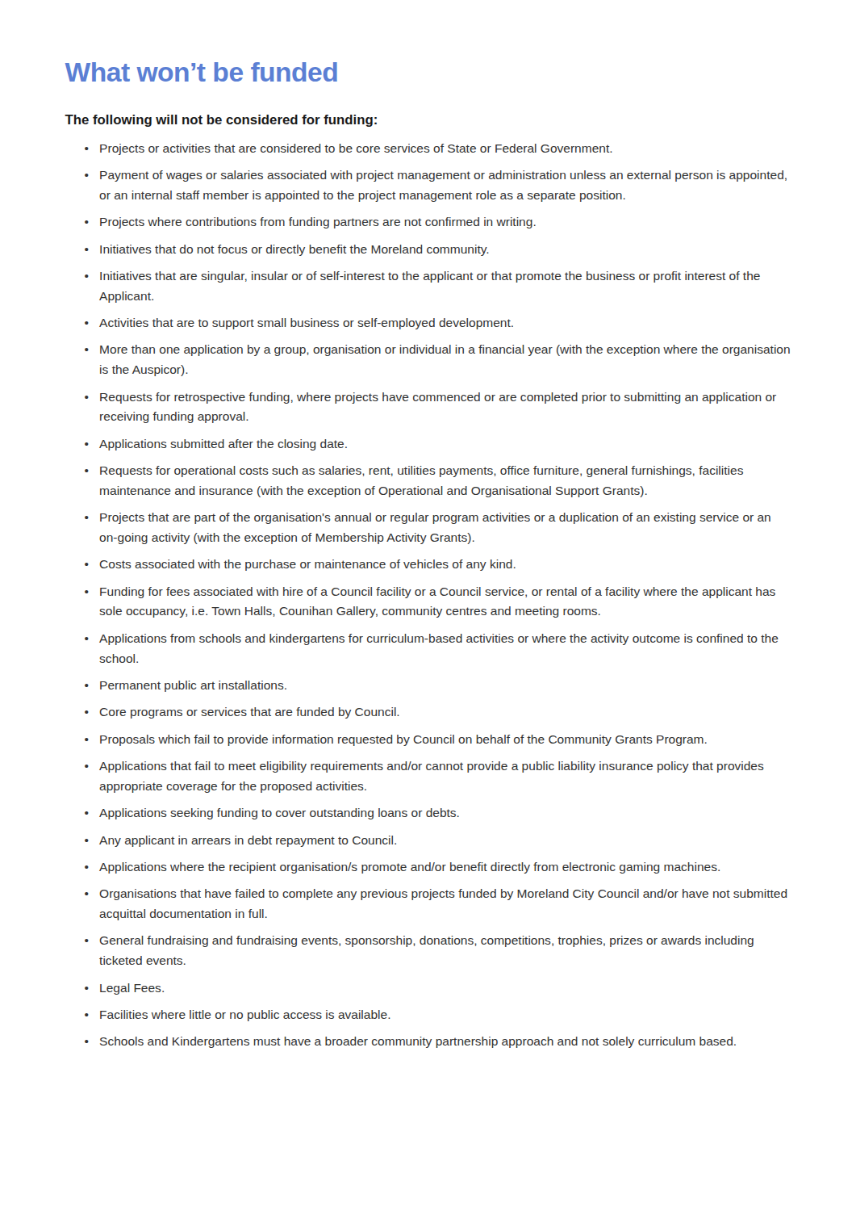What won’t be funded
The following will not be considered for funding:
Projects or activities that are considered to be core services of State or Federal Government.
Payment of wages or salaries associated with project management or administration unless an external person is appointed, or an internal staff member is appointed to the project management role as a separate position.
Projects where contributions from funding partners are not confirmed in writing.
Initiatives that do not focus or directly benefit the Moreland community.
Initiatives that are singular, insular or of self-interest to the applicant or that promote the business or profit interest of the Applicant.
Activities that are to support small business or self-employed development.
More than one application by a group, organisation or individual in a financial year (with the exception where the organisation is the Auspicor).
Requests for retrospective funding, where projects have commenced or are completed prior to submitting an application or receiving funding approval.
Applications submitted after the closing date.
Requests for operational costs such as salaries, rent, utilities payments, office furniture, general furnishings, facilities maintenance and insurance (with the exception of Operational and Organisational Support Grants).
Projects that are part of the organisation's annual or regular program activities or a duplication of an existing service or an on-going activity (with the exception of Membership Activity Grants).
Costs associated with the purchase or maintenance of vehicles of any kind.
Funding for fees associated with hire of a Council facility or a Council service, or rental of a facility where the applicant has sole occupancy, i.e. Town Halls, Counihan Gallery, community centres and meeting rooms.
Applications from schools and kindergartens for curriculum-based activities or where the activity outcome is confined to the school.
Permanent public art installations.
Core programs or services that are funded by Council.
Proposals which fail to provide information requested by Council on behalf of the Community Grants Program.
Applications that fail to meet eligibility requirements and/or cannot provide a public liability insurance policy that provides appropriate coverage for the proposed activities.
Applications seeking funding to cover outstanding loans or debts.
Any applicant in arrears in debt repayment to Council.
Applications where the recipient organisation/s promote and/or benefit directly from electronic gaming machines.
Organisations that have failed to complete any previous projects funded by Moreland City Council and/or have not submitted acquittal documentation in full.
General fundraising and fundraising events, sponsorship, donations, competitions, trophies, prizes or awards including ticketed events.
Legal Fees.
Facilities where little or no public access is available.
Schools and Kindergartens must have a broader community partnership approach and not solely curriculum based.